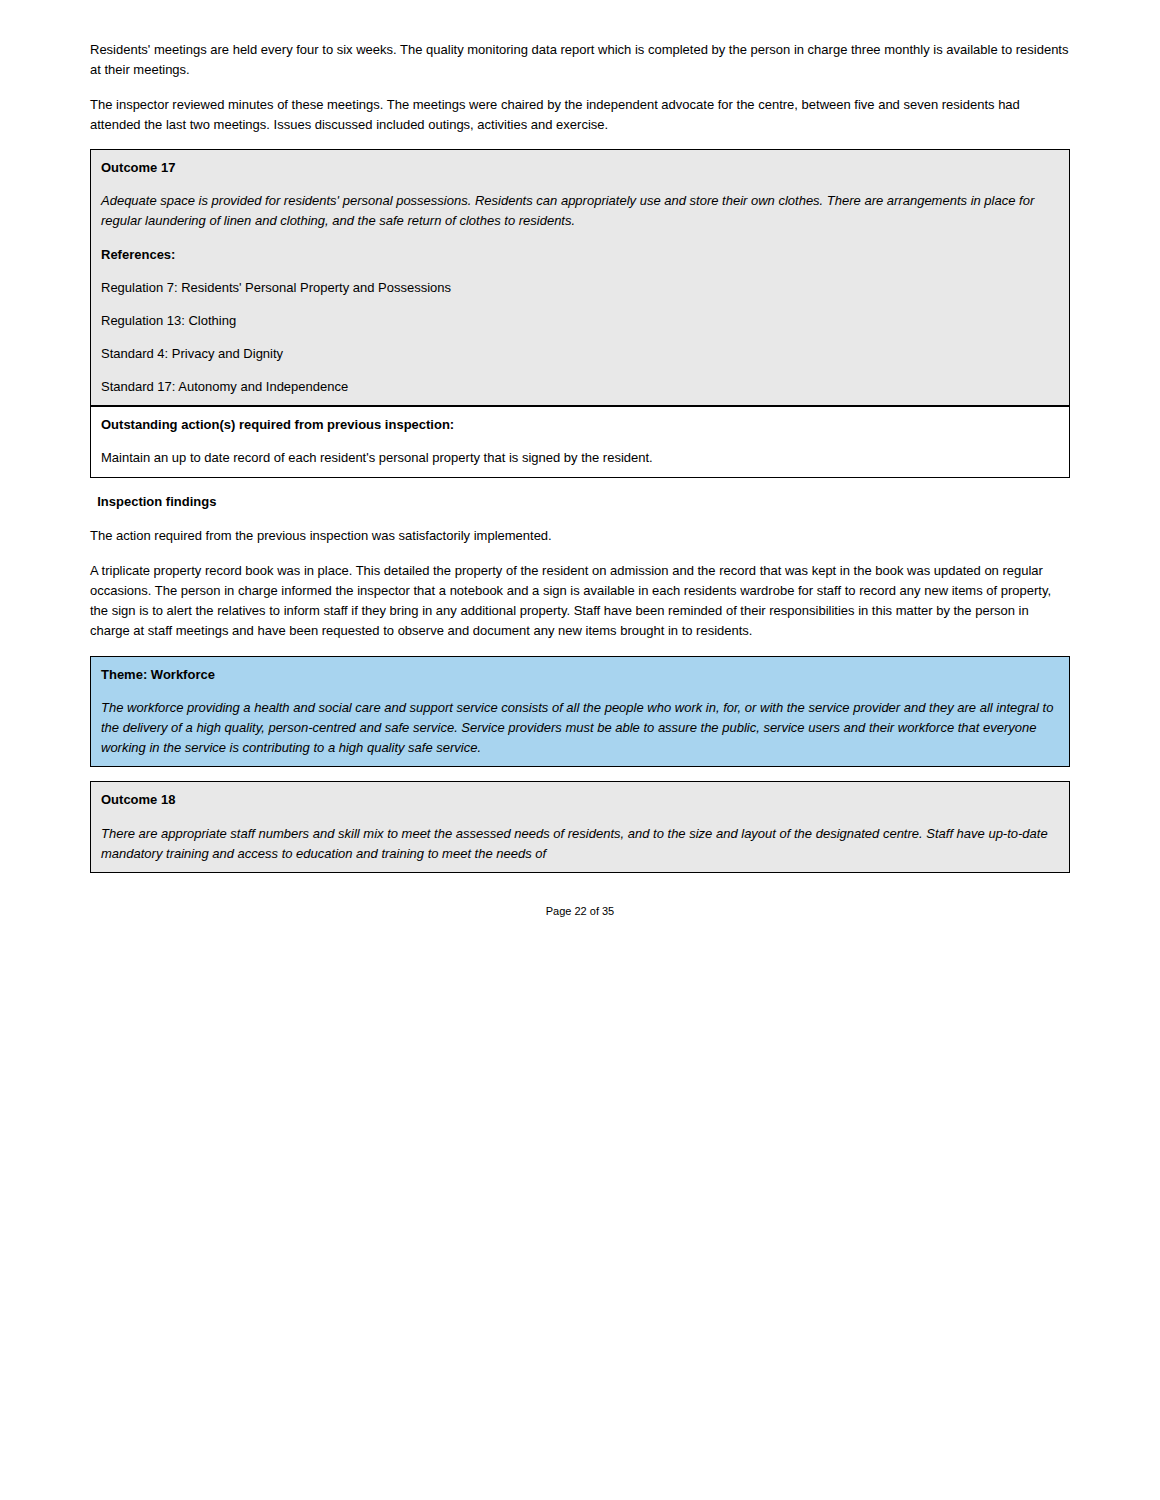Residents' meetings are held every four to six weeks. The quality monitoring data report which is completed by the person in charge three monthly is available to residents at their meetings.
The inspector reviewed minutes of these meetings. The meetings were chaired by the independent advocate for the centre, between five and seven residents had attended the last two meetings. Issues discussed included outings, activities and exercise.
Outcome 17
Adequate space is provided for residents' personal possessions. Residents can appropriately use and store their own clothes. There are arrangements in place for regular laundering of linen and clothing, and the safe return of clothes to residents.
References:
Regulation 7: Residents' Personal Property and Possessions
Regulation 13: Clothing
Standard 4: Privacy and Dignity
Standard 17: Autonomy and Independence
Outstanding action(s) required from previous inspection:
Maintain an up to date record of each resident's personal property that is signed by the resident.
Inspection findings
The action required from the previous inspection was satisfactorily implemented.
A triplicate property record book was in place. This detailed the property of the resident on admission and the record that was kept in the book was updated on regular occasions. The person in charge informed the inspector that a notebook and a sign is available in each residents wardrobe for staff to record any new items of property, the sign is to alert the relatives to inform staff if they bring in any additional property. Staff have been reminded of their responsibilities in this matter by the person in charge at staff meetings and have been requested to observe and document any new items brought in to residents.
Theme: Workforce
The workforce providing a health and social care and support service consists of all the people who work in, for, or with the service provider and they are all integral to the delivery of a high quality, person-centred and safe service. Service providers must be able to assure the public, service users and their workforce that everyone working in the service is contributing to a high quality safe service.
Outcome 18
There are appropriate staff numbers and skill mix to meet the assessed needs of residents, and to the size and layout of the designated centre. Staff have up-to-date mandatory training and access to education and training to meet the needs of
Page 22 of 35